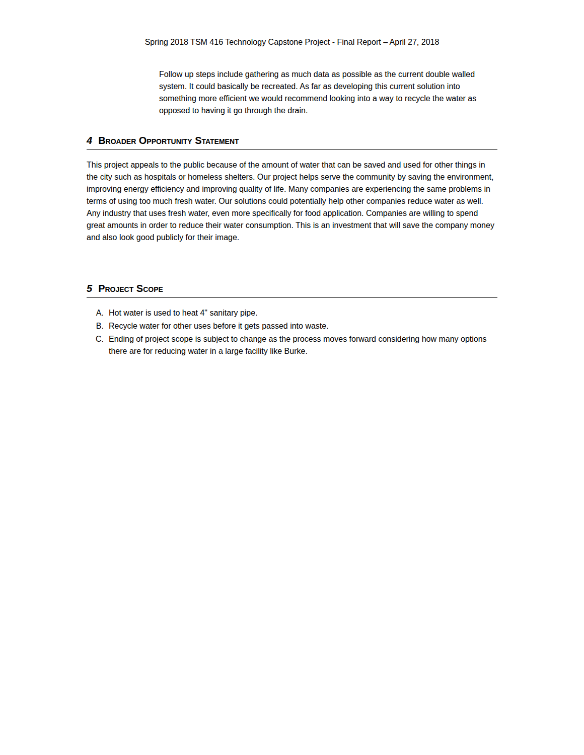Spring 2018 TSM 416 Technology Capstone Project - Final Report – April 27, 2018
Follow up steps include gathering as much data as possible as the current double walled system. It could basically be recreated. As far as developing this current solution into something more efficient we would recommend looking into a way to recycle the water as opposed to having it go through the drain.
4 Broader Opportunity Statement
This project appeals to the public because of the amount of water that can be saved and used for other things in the city such as hospitals or homeless shelters. Our project helps serve the community by saving the environment, improving energy efficiency and improving quality of life. Many companies are experiencing the same problems in terms of using too much fresh water. Our solutions could potentially help other companies reduce water as well. Any industry that uses fresh water, even more specifically for food application. Companies are willing to spend great amounts in order to reduce their water consumption. This is an investment that will save the company money and also look good publicly for their image.
5 Project Scope
Hot water is used to heat 4" sanitary pipe.
Recycle water for other uses before it gets passed into waste.
Ending of project scope is subject to change as the process moves forward considering how many options there are for reducing water in a large facility like Burke.